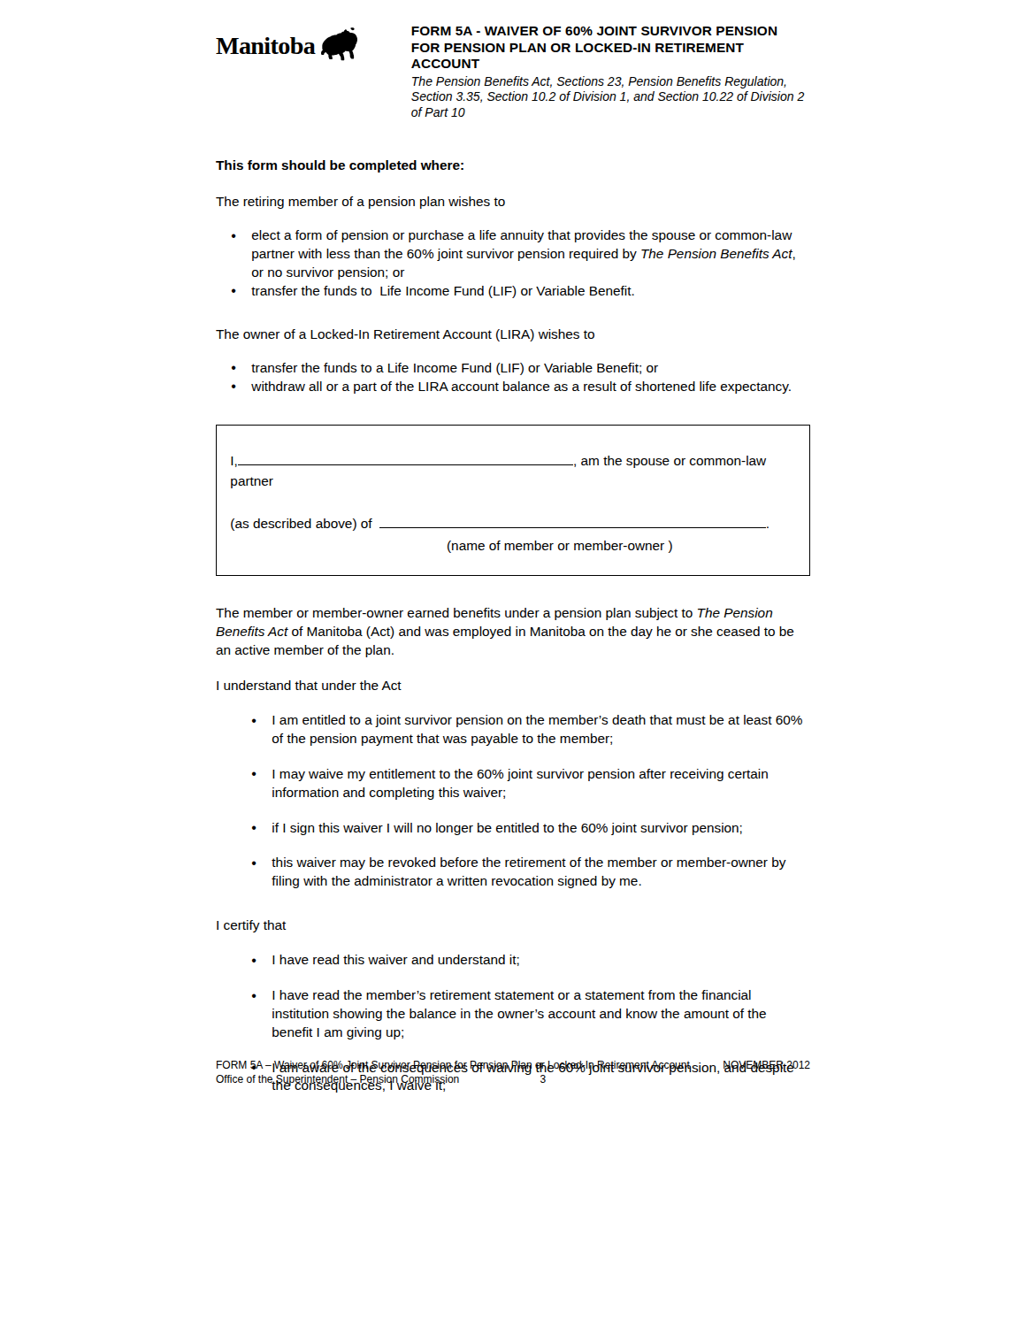Manitoba
FORM 5A - WAIVER OF 60% JOINT SURVIVOR PENSION
FOR PENSION PLAN OR LOCKED-IN RETIREMENT ACCOUNT
The Pension Benefits Act, Sections 23, Pension Benefits Regulation, Section 3.35, Section 10.2 of Division 1, and Section 10.22 of Division 2 of Part 10
This form should be completed where:
The retiring member of a pension plan wishes to
elect a form of pension or purchase a life annuity that provides the spouse or common-law partner with less than the 60% joint survivor pension required by The Pension Benefits Act, or no survivor pension; or
transfer the funds to Life Income Fund (LIF) or Variable Benefit.
The owner of a Locked-In Retirement Account (LIRA) wishes to
transfer the funds to a Life Income Fund (LIF) or Variable Benefit; or
withdraw all or a part of the LIRA account balance as a result of shortened life expectancy.
I, , am the spouse or common-law partner
(as described above) of . (name of member or member-owner )
The member or member-owner earned benefits under a pension plan subject to The Pension Benefits Act of Manitoba (Act) and was employed in Manitoba on the day he or she ceased to be an active member of the plan.
I understand that under the Act
I am entitled to a joint survivor pension on the member’s death that must be at least 60% of the pension payment that was payable to the member;
I may waive my entitlement to the 60% joint survivor pension after receiving certain information and completing this waiver;
if I sign this waiver I will no longer be entitled to the 60% joint survivor pension;
this waiver may be revoked before the retirement of the member or member-owner by filing with the administrator a written revocation signed by me.
I certify that
I have read this waiver and understand it;
I have read the member’s retirement statement or a statement from the financial institution showing the balance in the owner’s account and know the amount of the benefit I am giving up;
I am aware of the consequences of waiving the 60% joint survivor pension, and despite the consequences, I waive it;
FORM 5A – Waiver of 60% Joint Survivor Pension for Pension Plan or Locked-In Retirement Account
NOVEMBER 2012
Office of the Superintendent – Pension Commission 3